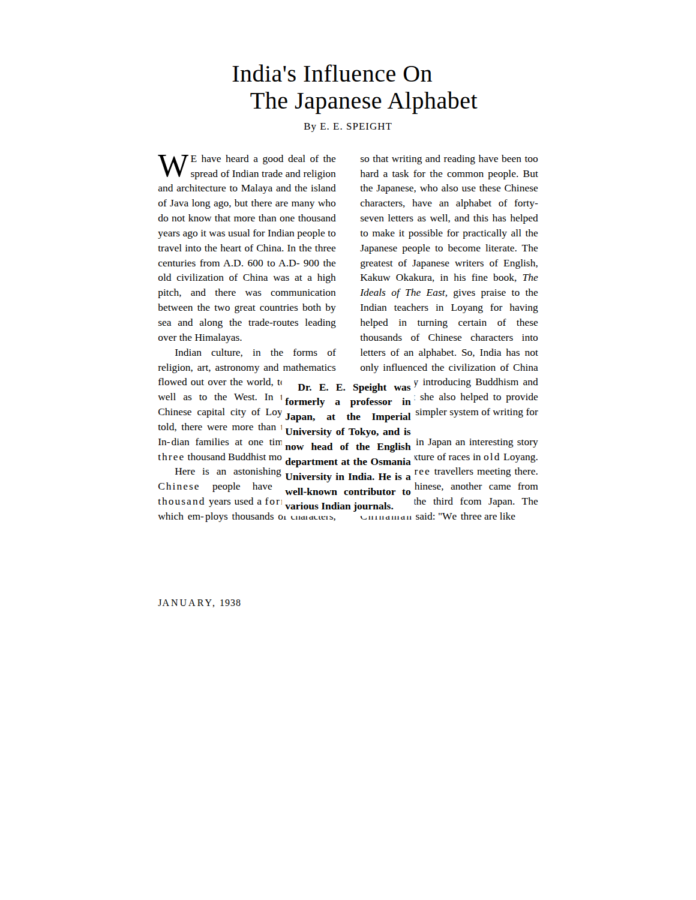India's Influence On The Japanese Alphabet
By E. E. SPEIGHT
WE have heard a good deal of the spread of Indian trade and religion and architecture to Malaya and the island of Java long ago, but there are many who do not know that more than one thousand years ago it was usual for Indian people to travel into the heart of China. In the three centuries from A.D. 600 to A.D- 900 the old civilization of China was at a high pitch, and there was communication between the two great countries both by sea and along the trade-routes leading over the Himalayas.
Indian culture, in the forms of religion, art, astronomy and mathematics flowed out over the world, to the East as well as to the West. In the splendid Chinese capital city of Loyang, we are told, there were more than ten thousand In-dian families at one time, and over three thousand Buddhist monks.
Here is an astonishing thing. The Chinese people have for three thousand years used a form of writing which em-ploys thousands of characters, so that writing and reading have been too hard a task for the common people. But the Japanese, who also use these Chinese characters, have an alphabet of forty-seven letters as well, and this has helped to make it possible for practically all the Japanese people to become literate. The greatest of Japanese writers of English, Kakuw Okakura, in his fine book, The Ideals of The East, gives praise to the Indian teachers in Loyang for having helped in turning certain of these thousands of Chinese characters into letters of an alphabet. So, India has not only influenced the civilization of China and Japan by introducing Buddhism and learning, but she also helped to provide Japan with a simpler system of writing for the masses.
There is in Japan an interesting story about the mixture of races in old Loyang. It tells of three travellers meeting there. One was Chinese, another came from India, and the third fcom Japan. The Chinaman said: "We three are like
Dr. E. E. Speight was formerly a professor in Japan, at the Imperial University of Tokyo, and is now head of the English department at the Osmania University in India. He is a well-known contributor to various Indian journals.
JANUARY, 1938